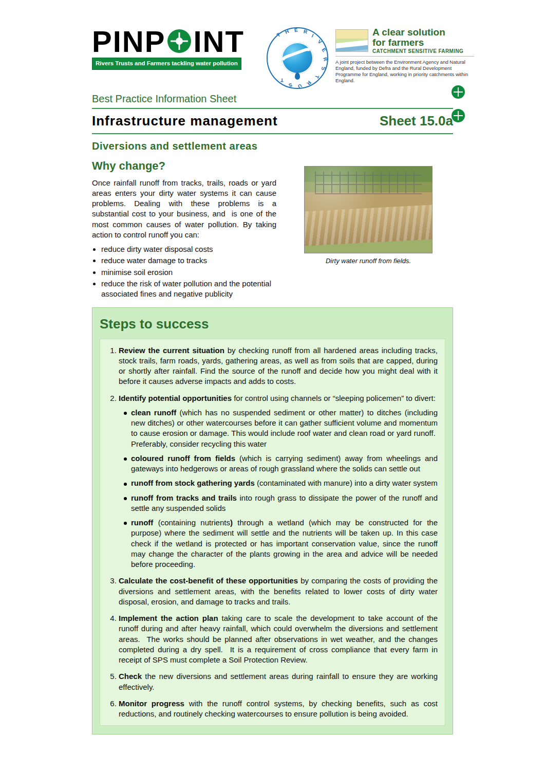PINP INT
Rivers Trusts and Farmers tackling water pollution
T H E R I V E R S T R U S T
A clear solution
for farmers
CATCHMENT SENSITIVE FARMING
A joint project between the Environment Agency and Natural England, funded by Defra and the Rural Development Programme for England, working in priority catchments within England.
Best Practice Information Sheet
Infrastructure management
Sheet 15.0a
Diversions and settlement areas
Why change?
Once rainfall runoff from tracks, trails, roads or yard areas enters your dirty water systems it can cause problems. Dealing with these problems is a substantial cost to your business, and is one of the most common causes of water pollution. By taking action to control runoff you can:
reduce dirty water disposal costs
reduce water damage to tracks
minimise soil erosion
reduce the risk of water pollution and the potential associated fines and negative publicity
Dirty water runoff from fields.
Steps to success
Review the current situation by checking runoff from all hardened areas including tracks, stock trails, farm roads, yards, gathering areas, as well as from soils that are capped, during or shortly after rainfall. Find the source of the runoff and decide how you might deal with it before it causes adverse impacts and adds to costs.
Identify potential opportunities for control using channels or “sleeping policemen” to divert:
clean runoff (which has no suspended sediment or other matter) to ditches (including new ditches) or other watercourses before it can gather sufficient volume and momentum to cause erosion or damage. This would include roof water and clean road or yard runoff. Preferably, consider recycling this water
coloured runoff from fields (which is carrying sediment) away from wheelings and gateways into hedgerows or areas of rough grassland where the solids can settle out
runoff from stock gathering yards (contaminated with manure) into a dirty water system
runoff from tracks and trails into rough grass to dissipate the power of the runoff and settle any suspended solids
runoff (containing nutrients) through a wetland (which may be constructed for the purpose) where the sediment will settle and the nutrients will be taken up. In this case check if the wetland is protected or has important conservation value, since the runoff may change the character of the plants growing in the area and advice will be needed before proceeding.
Calculate the cost-benefit of these opportunities by comparing the costs of providing the diversions and settlement areas, with the benefits related to lower costs of dirty water disposal, erosion, and damage to tracks and trails.
Implement the action plan taking care to scale the development to take account of the runoff during and after heavy rainfall, which could overwhelm the diversions and settlement areas. The works should be planned after observations in wet weather, and the changes completed during a dry spell. It is a requirement of cross compliance that every farm in receipt of SPS must complete a Soil Protection Review.
Check the new diversions and settlement areas during rainfall to ensure they are working effectively.
Monitor progress with the runoff control systems, by checking benefits, such as cost reductions, and routinely checking watercourses to ensure pollution is being avoided.